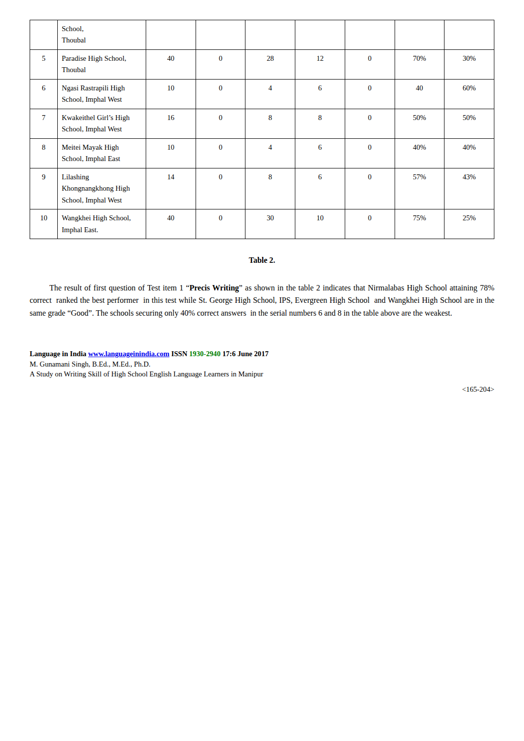| | School, Thoubal | | | | | | | |
| 5 | Paradise High School, Thoubal | 40 | 0 | 28 | 12 | 0 | 70% | 30% |
| 6 | Ngasi Rastrapili High School, Imphal West | 10 | 0 | 4 | 6 | 0 | 40 | 60% |
| 7 | Kwakeithel Girl’s High School, Imphal West | 16 | 0 | 8 | 8 | 0 | 50% | 50% |
| 8 | Meitei Mayak High School, Imphal East | 10 | 0 | 4 | 6 | 0 | 40% | 40% |
| 9 | Lilashing Khongnangkhong High School, Imphal West | 14 | 0 | 8 | 6 | 0 | 57% | 43% |
| 10 | Wangkhei High School, Imphal East. | 40 | 0 | 30 | 10 | 0 | 75% | 25% |
Table 2.
The result of first question of Test item 1 “Precis Writing” as shown in the table 2 indicates that Nirmalabas High School attaining 78% correct ranked the best performer in this test while St. George High School, IPS, Evergreen High School and Wangkhei High School are in the same grade “Good”. The schools securing only 40% correct answers in the serial numbers 6 and 8 in the table above are the weakest.
Language in India www.languageinindia.com ISSN 1930-2940 17:6 June 2017
M. Gunamani Singh, B.Ed., M.Ed., Ph.D.
A Study on Writing Skill of High School English Language Learners in Manipur
<165-204>